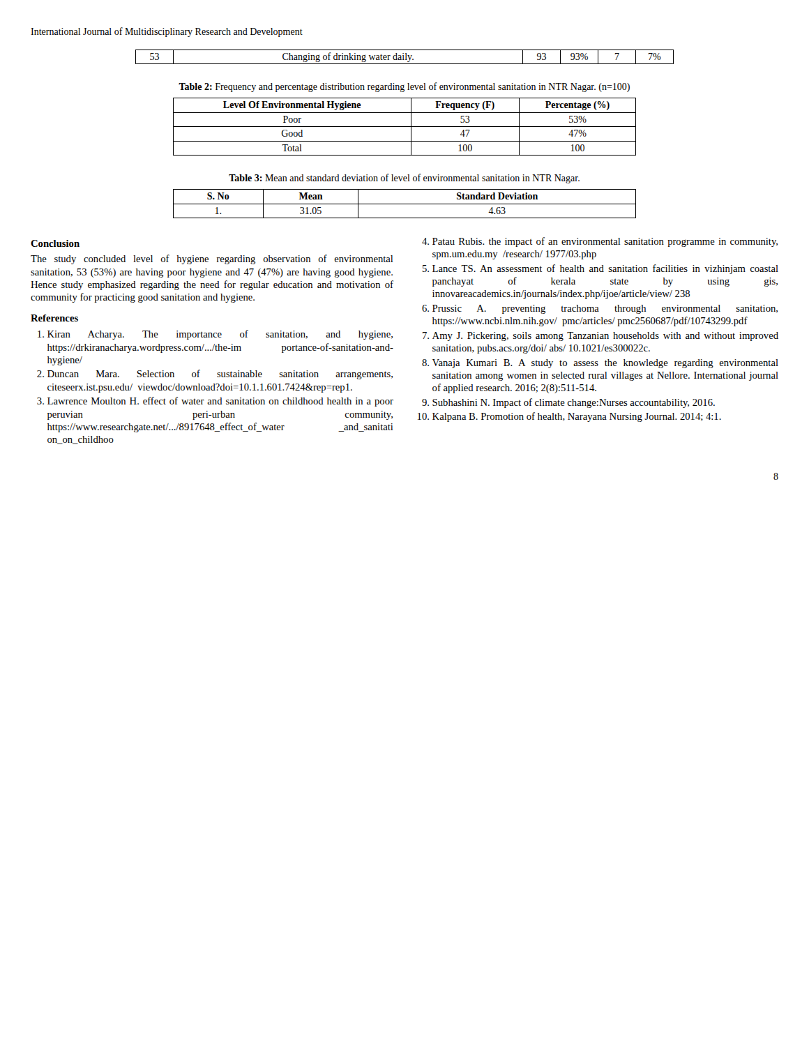International Journal of Multidisciplinary Research and Development
| 53 | Changing of drinking water daily. | 93 | 93% | 7 | 7% |
Table 2: Frequency and percentage distribution regarding level of environmental sanitation in NTR Nagar. (n=100)
| Level Of Environmental Hygiene | Frequency (F) | Percentage (%) |
| --- | --- | --- |
| Poor | 53 | 53% |
| Good | 47 | 47% |
| Total | 100 | 100 |
Table 3: Mean and standard deviation of level of environmental sanitation in NTR Nagar.
| S. No | Mean | Standard Deviation |
| --- | --- | --- |
| 1. | 31.05 | 4.63 |
Conclusion
The study concluded level of hygiene regarding observation of environmental sanitation, 53 (53%) are having poor hygiene and 47 (47%) are having good hygiene. Hence study emphasized regarding the need for regular education and motivation of community for practicing good sanitation and hygiene.
References
Kiran Acharya. The importance of sanitation, and hygiene, https://drkiranacharya.wordpress.com/.../the-im portance-of-sanitation-and-hygiene/
Duncan Mara. Selection of sustainable sanitation arrangements, citeseerx.ist.psu.edu/ viewdoc/download?doi=10.1.1.601.7424&rep=rep1.
Lawrence Moulton H. effect of water and sanitation on childhood health in a poor peruvian peri-urban community, https://www.researchgate.net/.../8917648_effect_of_water _and_sanitati on_on_childhoo
Patau Rubis. the impact of an environmental sanitation programme in community, spm.um.edu.my /research/ 1977/03.php
Lance TS. An assessment of health and sanitation facilities in vizhinjam coastal panchayat of kerala state by using gis, innovareacademics.in/journals/index.php/ijoe/article/view/ 238
Prussic A. preventing trachoma through environmental sanitation, https://www.ncbi.nlm.nih.gov/ pmc/articles/ pmc2560687/pdf/10743299.pdf
Amy J. Pickering, soils among Tanzanian households with and without improved sanitation, pubs.acs.org/doi/ abs/ 10.1021/es300022c.
Vanaja Kumari B. A study to assess the knowledge regarding environmental sanitation among women in selected rural villages at Nellore. International journal of applied research. 2016; 2(8):511-514.
Subhashini N. Impact of climate change:Nurses accountability, 2016.
Kalpana B. Promotion of health, Narayana Nursing Journal. 2014; 4:1.
8